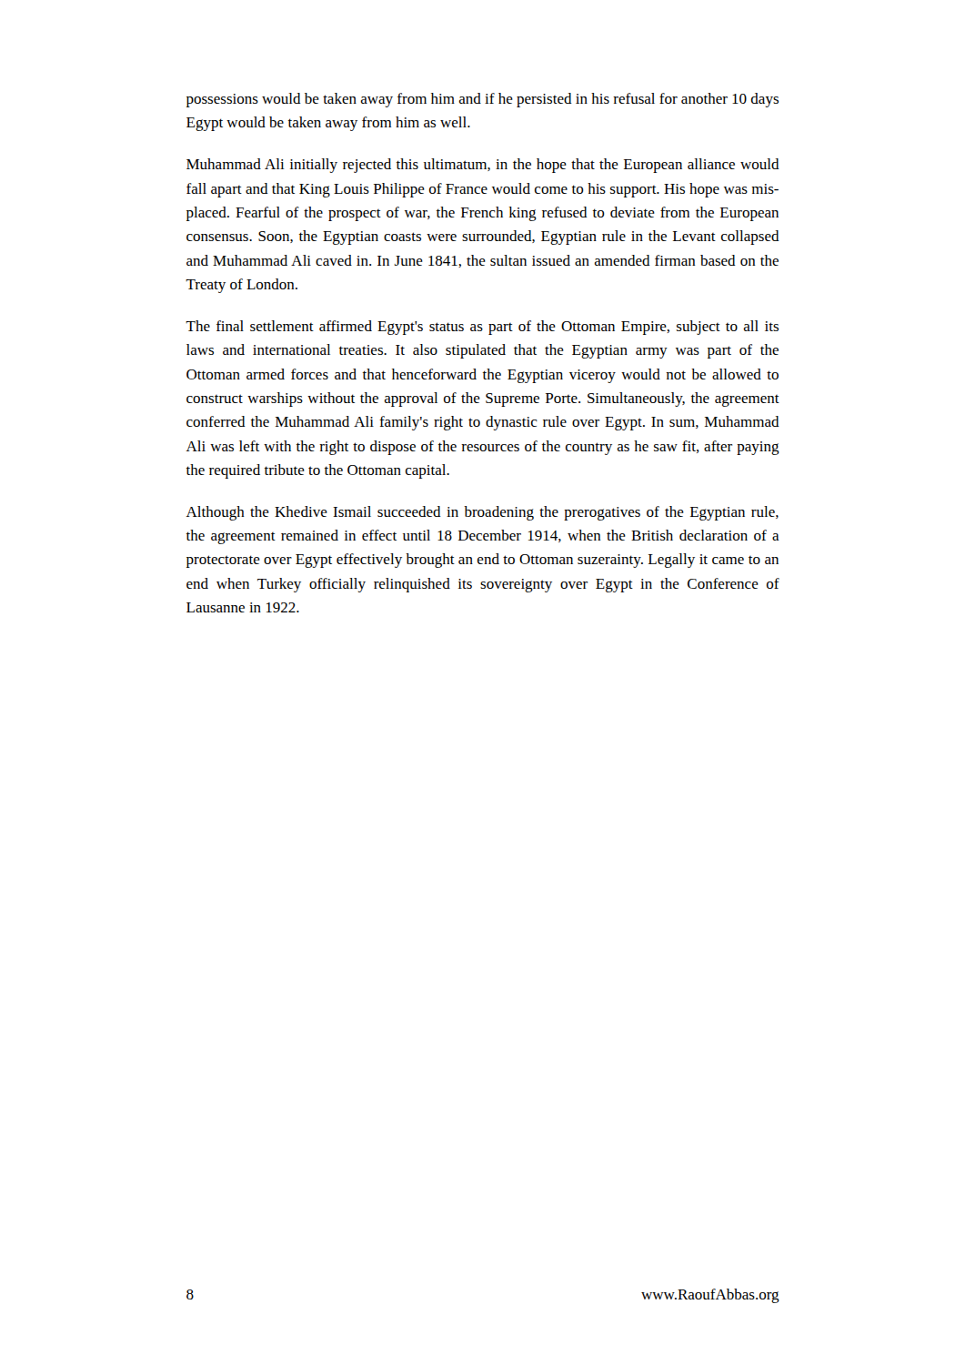possessions would be taken away from him and if he persisted in his refusal for another 10 days Egypt would be taken away from him as well.
Muhammad Ali initially rejected this ultimatum, in the hope that the European alliance would fall apart and that King Louis Philippe of France would come to his support. His hope was misplaced. Fearful of the prospect of war, the French king refused to deviate from the European consensus. Soon, the Egyptian coasts were surrounded, Egyptian rule in the Levant collapsed and Muhammad Ali caved in. In June 1841, the sultan issued an amended firman based on the Treaty of London.
The final settlement affirmed Egypt's status as part of the Ottoman Empire, subject to all its laws and international treaties. It also stipulated that the Egyptian army was part of the Ottoman armed forces and that henceforward the Egyptian viceroy would not be allowed to construct warships without the approval of the Supreme Porte. Simultaneously, the agreement conferred the Muhammad Ali family's right to dynastic rule over Egypt. In sum, Muhammad Ali was left with the right to dispose of the resources of the country as he saw fit, after paying the required tribute to the Ottoman capital.
Although the Khedive Ismail succeeded in broadening the prerogatives of the Egyptian rule, the agreement remained in effect until 18 December 1914, when the British declaration of a protectorate over Egypt effectively brought an end to Ottoman suzerainty. Legally it came to an end when Turkey officially relinquished its sovereignty over Egypt in the Conference of Lausanne in 1922.
8 www.RaoufAbbas.org